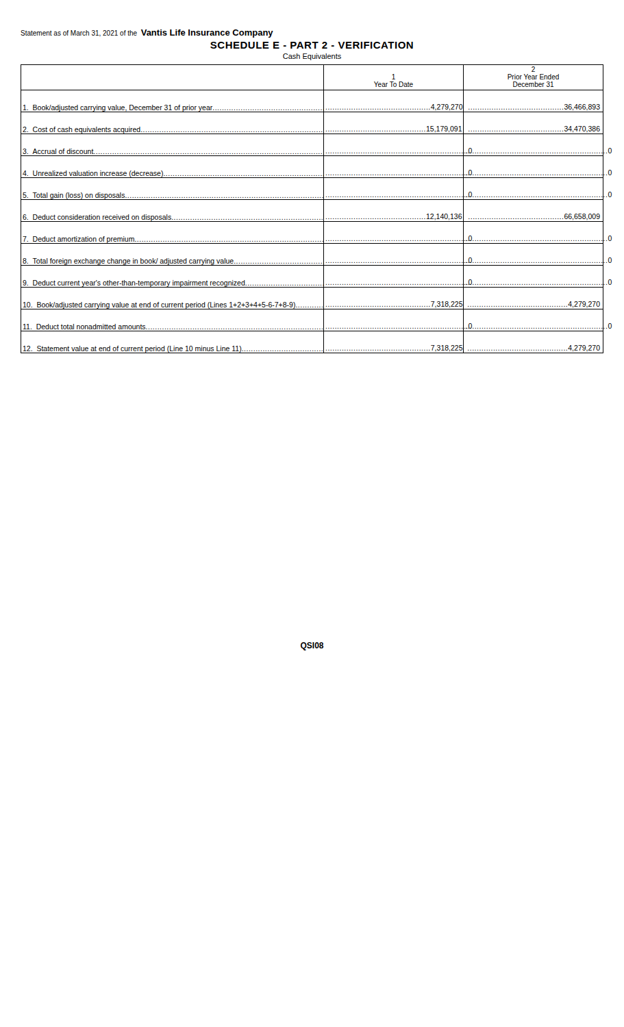Statement as of March 31, 2021 of the Vantis Life Insurance Company
SCHEDULE E - PART 2 - VERIFICATION
Cash Equivalents
| | 1 Year To Date | 2 Prior Year Ended December 31 |
| --- | --- | --- |
| 1. Book/adjusted carrying value, December 31 of prior year ................................................................................. | ............................................. 4,279,270 | ......................................... 36,466,893 |
| 2. Cost of cash equivalents acquired ......................................................................................................... | ........................................... 15,179,091 | ......................................... 34,470,386 |
| 3. Accrual of discount ....................................................................................................................... | ............................................................. 0 | ............................................................. 0 |
| 4. Unrealized valuation increase (decrease) .............................................................................................. | ............................................................. 0 | ............................................................. 0 |
| 5. Total gain (loss) on disposals ............................................................................................................. | ............................................................. 0 | ............................................................. 0 |
| 6. Deduct consideration received on disposals ........................................................................................... | ........................................... 12,140,136 | ......................................... 66,658,009 |
| 7. Deduct amortization of premium ........................................................................................................... | ............................................................. 0 | ............................................................. 0 |
| 8. Total foreign exchange change in book/ adjusted carrying value ....................................................... | ............................................................. 0 | ............................................................. 0 |
| 9. Deduct current year's other-than-temporary impairment recognized ................................................ | ............................................................. 0 | ............................................................. 0 |
| 10. Book/adjusted carrying value at end of current period (Lines 1+2+3+4+5-6-7+8-9) ................................. | ............................................. 7,318,225 | ........................................... 4,279,270 |
| 11. Deduct total nonadmitted amounts ....................................................................................................... | ............................................................. 0 | ............................................................. 0 |
| 12. Statement value at end of current period (Line 10 minus Line 11) ......................................................... | ............................................. 7,318,225 | ........................................... 4,279,270 |
QSI08